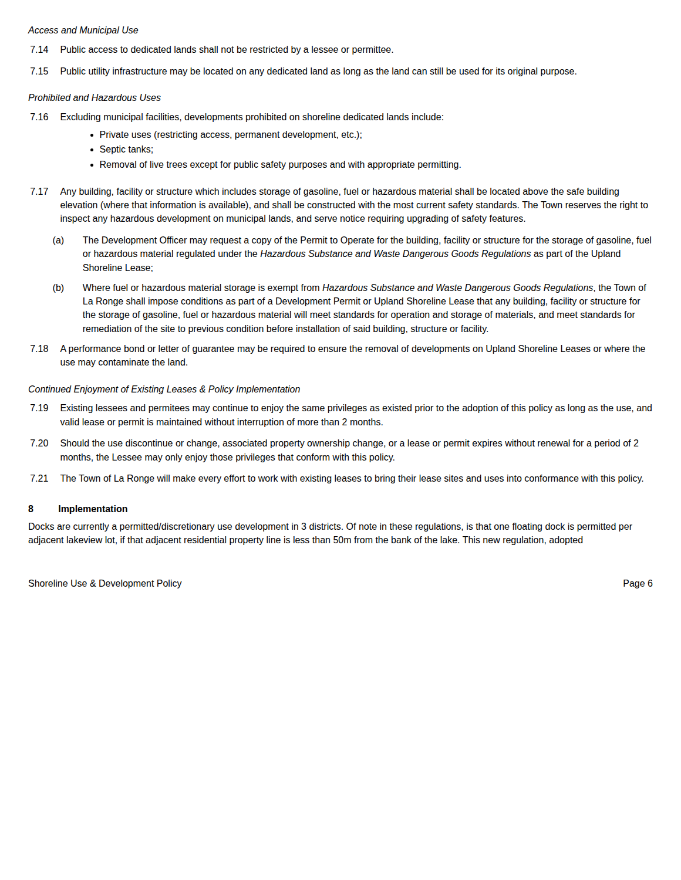Access and Municipal Use
7.14
Public access to dedicated lands shall not be restricted by a lessee or permittee.
7.15
Public utility infrastructure may be located on any dedicated land as long as the land can still be used for its original purpose.
Prohibited and Hazardous Uses
7.16
Excluding municipal facilities, developments prohibited on shoreline dedicated lands include:
Private uses (restricting access, permanent development, etc.);
Septic tanks;
Removal of live trees except for public safety purposes and with appropriate permitting.
7.17
Any building, facility or structure which includes storage of gasoline, fuel or hazardous material shall be located above the safe building elevation (where that information is available), and shall be constructed with the most current safety standards. The Town reserves the right to inspect any hazardous development on municipal lands, and serve notice requiring upgrading of safety features.
(a)
The Development Officer may request a copy of the Permit to Operate for the building, facility or structure for the storage of gasoline, fuel or hazardous material regulated under the Hazardous Substance and Waste Dangerous Goods Regulations as part of the Upland Shoreline Lease;
(b)
Where fuel or hazardous material storage is exempt from Hazardous Substance and Waste Dangerous Goods Regulations, the Town of La Ronge shall impose conditions as part of a Development Permit or Upland Shoreline Lease that any building, facility or structure for the storage of gasoline, fuel or hazardous material will meet standards for operation and storage of materials, and meet standards for remediation of the site to previous condition before installation of said building, structure or facility.
7.18
A performance bond or letter of guarantee may be required to ensure the removal of developments on Upland Shoreline Leases or where the use may contaminate the land.
Continued Enjoyment of Existing Leases & Policy Implementation
7.19
Existing lessees and permitees may continue to enjoy the same privileges as existed prior to the adoption of this policy as long as the use, and valid lease or permit is maintained without interruption of more than 2 months.
7.20
Should the use discontinue or change, associated property ownership change, or a lease or permit expires without renewal for a period of 2 months, the Lessee may only enjoy those privileges that conform with this policy.
7.21
The Town of La Ronge will make every effort to work with existing leases to bring their lease sites and uses into conformance with this policy.
8 Implementation
Docks are currently a permitted/discretionary use development in 3 districts. Of note in these regulations, is that one floating dock is permitted per adjacent lakeview lot, if that adjacent residential property line is less than 50m from the bank of the lake. This new regulation, adopted
Shoreline Use & Development Policy
Page 6